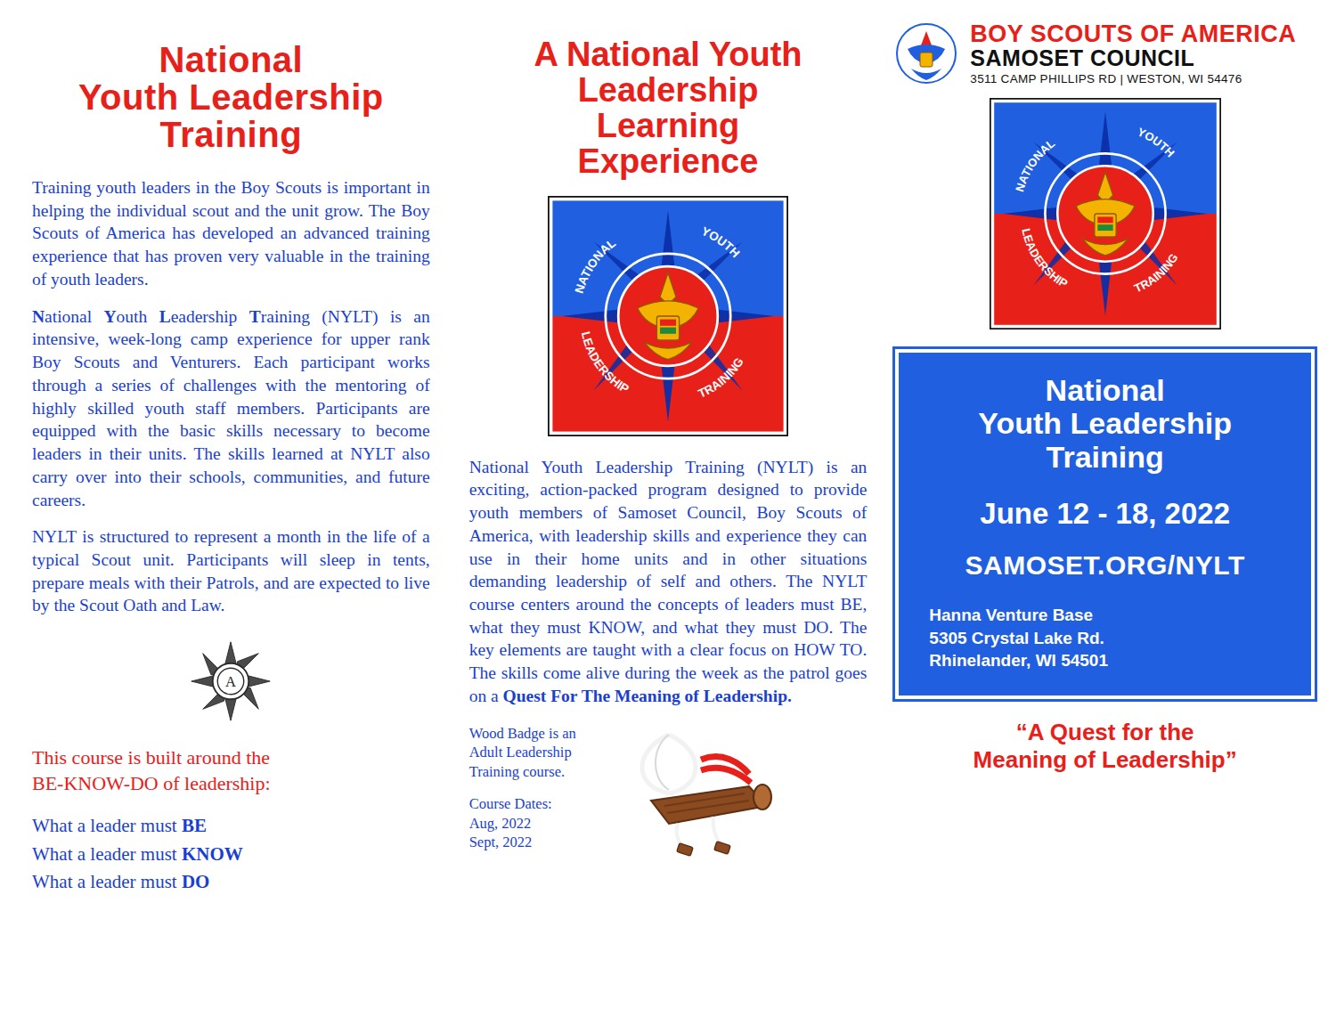National
Youth Leadership
Training
Training youth leaders in the Boy Scouts is important in helping the individual scout and the unit grow. The Boy Scouts of America has developed an advanced training experience that has proven very valuable in the training of youth leaders.
National Youth Leadership Training (NYLT) is an intensive, week-long camp experience for upper rank Boy Scouts and Venturers. Each participant works through a series of challenges with the mentoring of highly skilled youth staff members. Participants are equipped with the basic skills necessary to become leaders in their units. The skills learned at NYLT also carry over into their schools, communities, and future careers.
NYLT is structured to represent a month in the life of a typical Scout unit. Participants will sleep in tents, prepare meals with their Patrols, and are expected to live by the Scout Oath and Law.
A
This course is built around the
BE-KNOW-DO of leadership:
What a leader must BE
What a leader must KNOW
What a leader must DO
A National Youth
Leadership
Learning
Experience
NATIONAL YOUTH LEADERSHIP TRAINING
National Youth Leadership Training (NYLT) is an exciting, action-packed program designed to provide youth members of Samoset Council, Boy Scouts of America, with leadership skills and experience they can use in their home units and in other situations demanding leadership of self and others. The NYLT course centers around the concepts of leaders must BE, what they must KNOW, and what they must DO. The key elements are taught with a clear focus on HOW TO. The skills come alive during the week as the patrol goes on a Quest For The Meaning of Leadership.
Wood Badge is an Adult Leadership Training course.
Course Dates:
Aug, 2022
Sept, 2022
BOY SCOUTS OF AMERICA
SAMOSET COUNCIL
3511 CAMP PHILLIPS RD | WESTON, WI 54476
NATIONAL YOUTH LEADERSHIP TRAINING
National
Youth Leadership
Training
June 12 - 18, 2022
SAMOSET.ORG/NYLT
Hanna Venture Base
5305 Crystal Lake Rd.
Rhinelander, WI 54501
“A Quest for the
Meaning of Leadership”